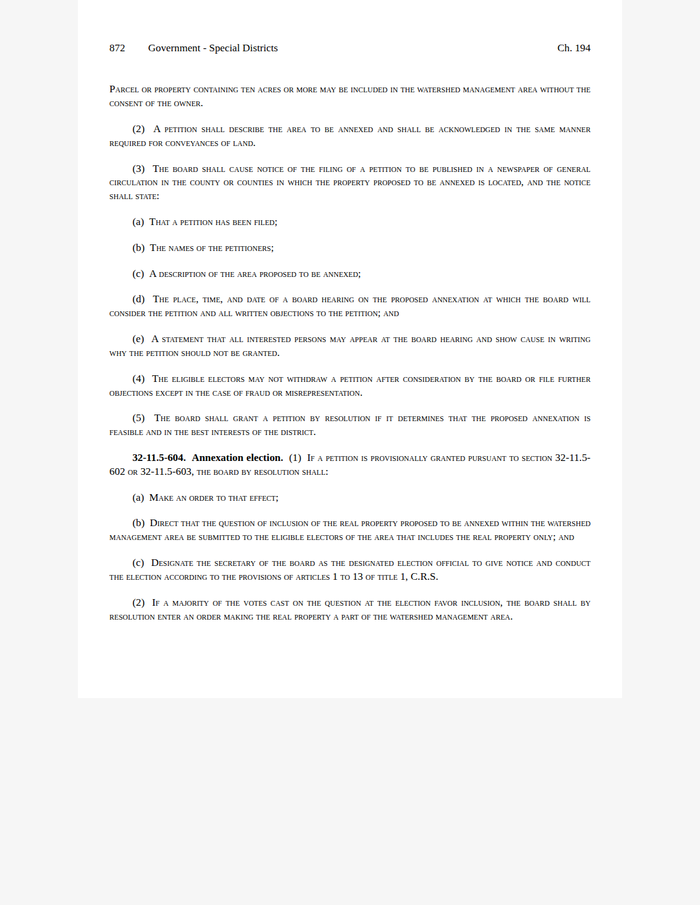872 Government - Special Districts Ch. 194
Parcel or property containing ten acres or more may be included in the watershed management area without the consent of the owner.
(2) A petition shall describe the area to be annexed and shall be acknowledged in the same manner required for conveyances of land.
(3) The board shall cause notice of the filing of a petition to be published in a newspaper of general circulation in the county or counties in which the property proposed to be annexed is located, and the notice shall state:
(a) That a petition has been filed;
(b) The names of the petitioners;
(c) A description of the area proposed to be annexed;
(d) The place, time, and date of a board hearing on the proposed annexation at which the board will consider the petition and all written objections to the petition; and
(e) A statement that all interested persons may appear at the board hearing and show cause in writing why the petition should not be granted.
(4) The eligible electors may not withdraw a petition after consideration by the board or file further objections except in the case of fraud or misrepresentation.
(5) The board shall grant a petition by resolution if it determines that the proposed annexation is feasible and in the best interests of the district.
32-11.5-604. Annexation election. (1) If a petition is provisionally granted pursuant to section 32-11.5-602 or 32-11.5-603, the board by resolution shall:
(a) Make an order to that effect;
(b) Direct that the question of inclusion of the real property proposed to be annexed within the watershed management area be submitted to the eligible electors of the area that includes the real property only; and
(c) Designate the secretary of the board as the designated election official to give notice and conduct the election according to the provisions of articles 1 to 13 of title 1, C.R.S.
(2) If a majority of the votes cast on the question at the election favor inclusion, the board shall by resolution enter an order making the real property a part of the watershed management area.